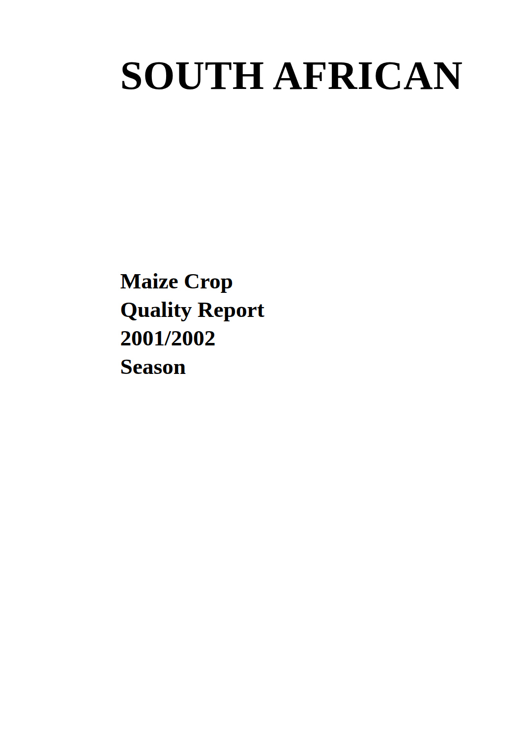SOUTH AFRICAN
Maize Crop
Quality Report
2001/2002
Season